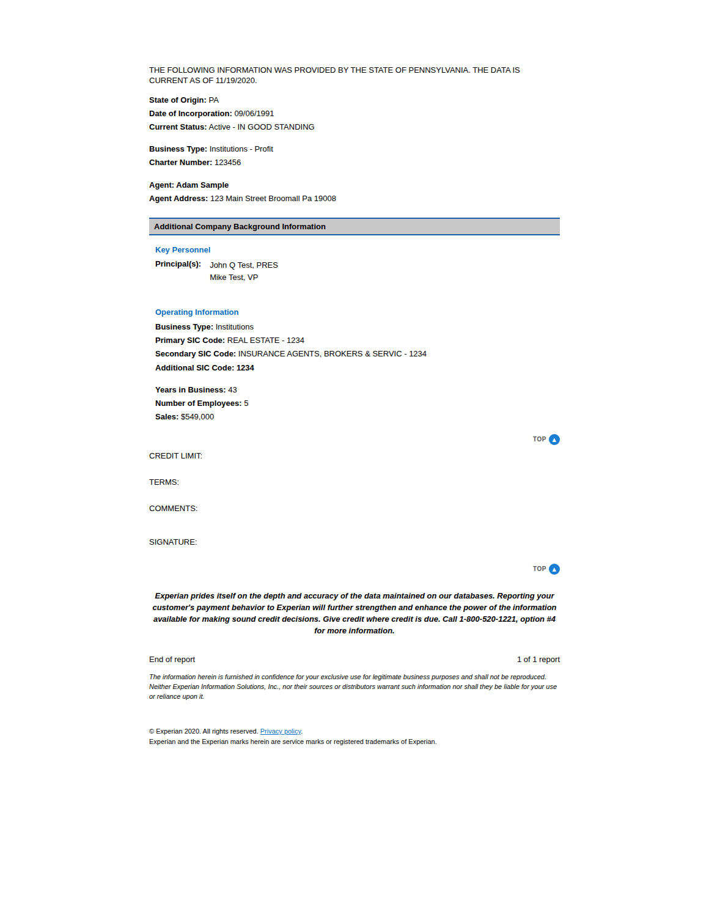THE FOLLOWING INFORMATION WAS PROVIDED BY THE STATE OF PENNSYLVANIA. THE DATA IS CURRENT AS OF 11/19/2020.
State of Origin: PA
Date of Incorporation: 09/06/1991
Current Status: Active - IN GOOD STANDING
Business Type: Institutions - Profit
Charter Number: 123456
Agent: Adam Sample
Agent Address: 123 Main Street Broomall Pa 19008
Additional Company Background Information
Key Personnel
Principal(s):
John Q Test, PRES
Mike Test, VP
Operating Information
Business Type: Institutions
Primary SIC Code: REAL ESTATE - 1234
Secondary SIC Code: INSURANCE AGENTS, BROKERS & SERVIC - 1234
Additional SIC Code: 1234
Years in Business: 43
Number of Employees: 5
Sales: $549,000
TOP▲
CREDIT LIMIT:
TERMS:
COMMENTS:
SIGNATURE:
TOP▲
Experian prides itself on the depth and accuracy of the data maintained on our databases. Reporting your customer's payment behavior to Experian will further strengthen and enhance the power of the information available for making sound credit decisions. Give credit where credit is due. Call 1-800-520-1221, option #4 for more information.
End of report
1 of 1 report
The information herein is furnished in confidence for your exclusive use for legitimate business purposes and shall not be reproduced. Neither Experian Information Solutions, Inc., nor their sources or distributors warrant such information nor shall they be liable for your use or reliance upon it.
© Experian 2020. All rights reserved. Privacy policy.
Experian and the Experian marks herein are service marks or registered trademarks of Experian.